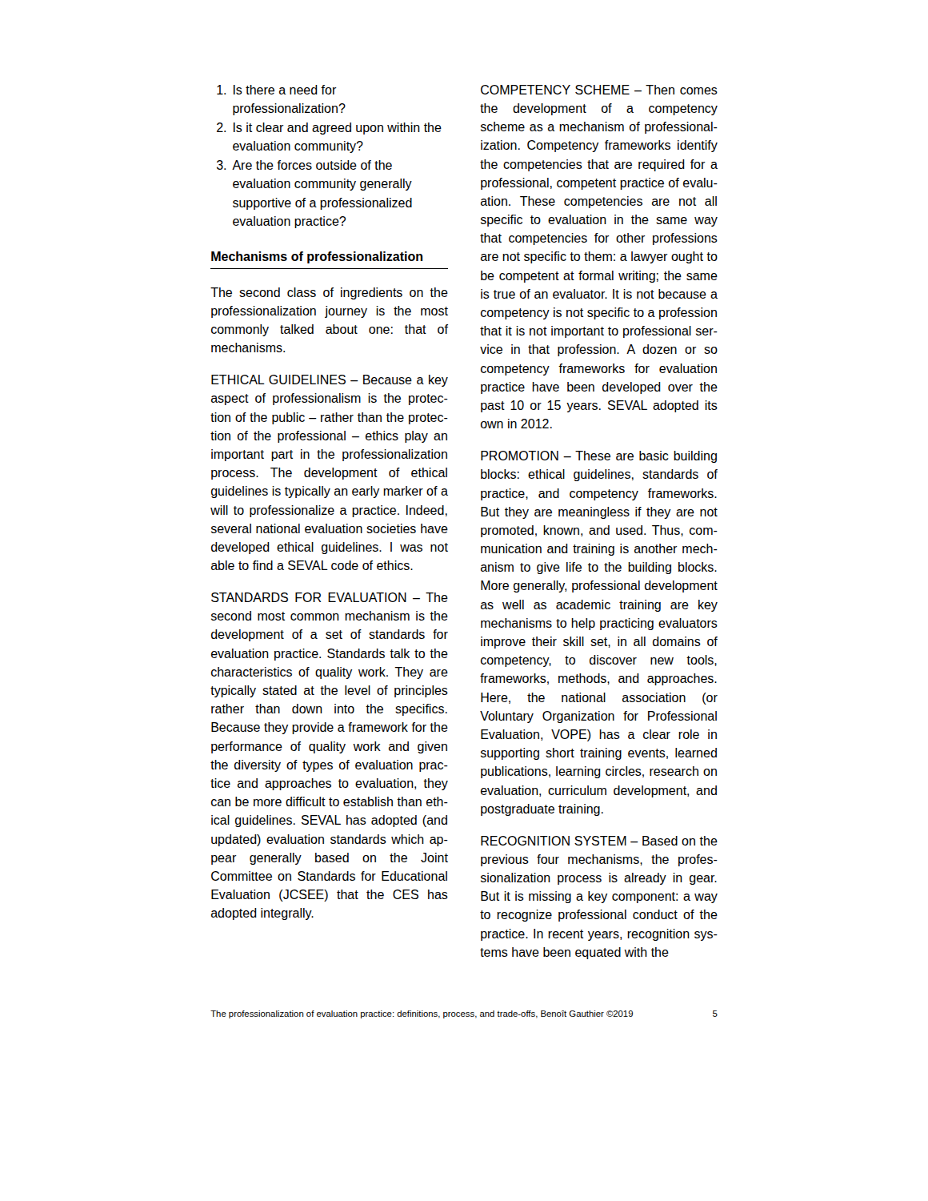Is there a need for professionalization?
Is it clear and agreed upon within the evaluation community?
Are the forces outside of the evaluation community generally supportive of a professionalized evaluation practice?
Mechanisms of professionalization
The second class of ingredients on the professionalization journey is the most commonly talked about one: that of mechanisms.
ETHICAL GUIDELINES – Because a key aspect of professionalism is the protection of the public – rather than the protection of the professional – ethics play an important part in the professionalization process. The development of ethical guidelines is typically an early marker of a will to professionalize a practice. Indeed, several national evaluation societies have developed ethical guidelines. I was not able to find a SEVAL code of ethics.
STANDARDS FOR EVALUATION – The second most common mechanism is the development of a set of standards for evaluation practice. Standards talk to the characteristics of quality work. They are typically stated at the level of principles rather than down into the specifics. Because they provide a framework for the performance of quality work and given the diversity of types of evaluation practice and approaches to evaluation, they can be more difficult to establish than ethical guidelines. SEVAL has adopted (and updated) evaluation standards which appear generally based on the Joint Committee on Standards for Educational Evaluation (JCSEE) that the CES has adopted integrally.
COMPETENCY SCHEME – Then comes the development of a competency scheme as a mechanism of professionalization. Competency frameworks identify the competencies that are required for a professional, competent practice of evaluation. These competencies are not all specific to evaluation in the same way that competencies for other professions are not specific to them: a lawyer ought to be competent at formal writing; the same is true of an evaluator. It is not because a competency is not specific to a profession that it is not important to professional service in that profession. A dozen or so competency frameworks for evaluation practice have been developed over the past 10 or 15 years. SEVAL adopted its own in 2012.
PROMOTION – These are basic building blocks: ethical guidelines, standards of practice, and competency frameworks. But they are meaningless if they are not promoted, known, and used. Thus, communication and training is another mechanism to give life to the building blocks. More generally, professional development as well as academic training are key mechanisms to help practicing evaluators improve their skill set, in all domains of competency, to discover new tools, frameworks, methods, and approaches. Here, the national association (or Voluntary Organization for Professional Evaluation, VOPE) has a clear role in supporting short training events, learned publications, learning circles, research on evaluation, curriculum development, and postgraduate training.
RECOGNITION SYSTEM – Based on the previous four mechanisms, the professionalization process is already in gear. But it is missing a key component: a way to recognize professional conduct of the practice. In recent years, recognition systems have been equated with the
The professionalization of evaluation practice: definitions, process, and trade-offs, Benoît Gauthier ©2019
5